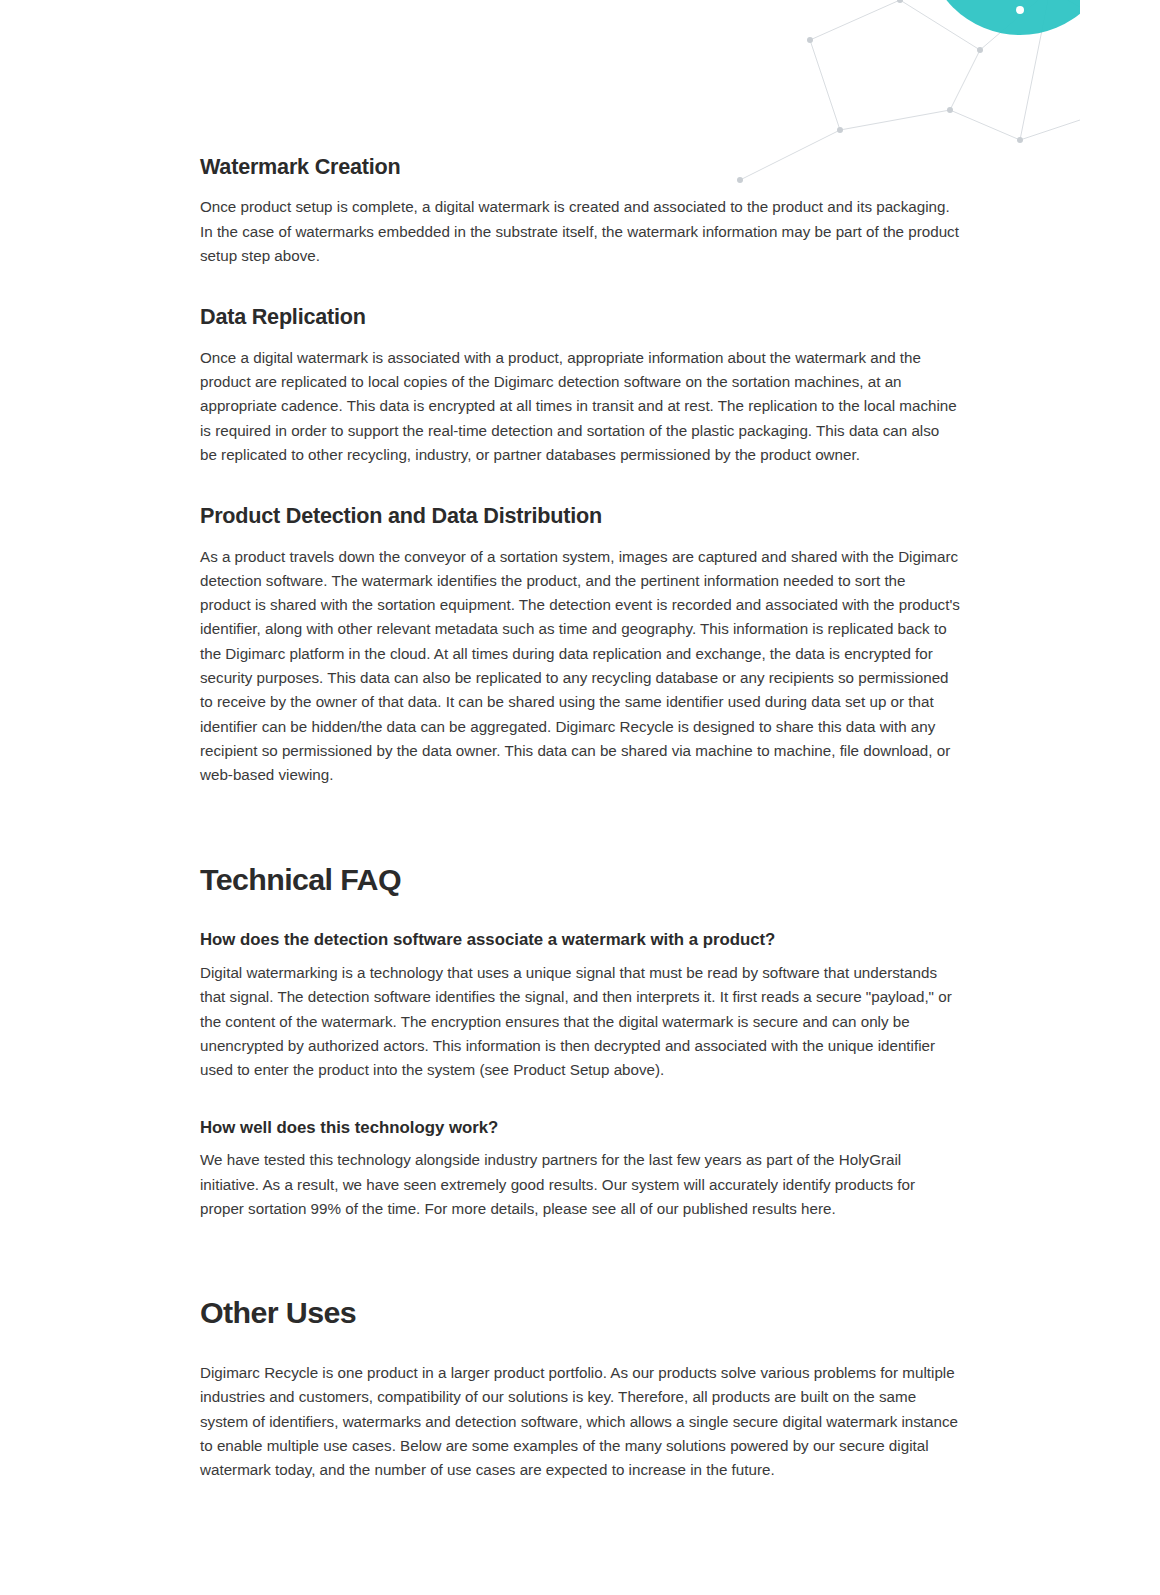Watermark Creation
Once product setup is complete, a digital watermark is created and associated to the product and its packaging. In the case of watermarks embedded in the substrate itself, the watermark information may be part of the product setup step above.
Data Replication
Once a digital watermark is associated with a product, appropriate information about the watermark and the product are replicated to local copies of the Digimarc detection software on the sortation machines, at an appropriate cadence. This data is encrypted at all times in transit and at rest. The replication to the local machine is required in order to support the real-time detection and sortation of the plastic packaging. This data can also be replicated to other recycling, industry, or partner databases permissioned by the product owner.
Product Detection and Data Distribution
As a product travels down the conveyor of a sortation system, images are captured and shared with the Digimarc detection software. The watermark identifies the product, and the pertinent information needed to sort the product is shared with the sortation equipment. The detection event is recorded and associated with the product's identifier, along with other relevant metadata such as time and geography. This information is replicated back to the Digimarc platform in the cloud. At all times during data replication and exchange, the data is encrypted for security purposes. This data can also be replicated to any recycling database or any recipients so permissioned to receive by the owner of that data. It can be shared using the same identifier used during data set up or that identifier can be hidden/the data can be aggregated. Digimarc Recycle is designed to share this data with any recipient so permissioned by the data owner. This data can be shared via machine to machine, file download, or web-based viewing.
Technical FAQ
How does the detection software associate a watermark with a product?
Digital watermarking is a technology that uses a unique signal that must be read by software that understands that signal. The detection software identifies the signal, and then interprets it. It first reads a secure "payload," or the content of the watermark. The encryption ensures that the digital watermark is secure and can only be unencrypted by authorized actors. This information is then decrypted and associated with the unique identifier used to enter the product into the system (see Product Setup above).
How well does this technology work?
We have tested this technology alongside industry partners for the last few years as part of the HolyGrail initiative. As a result, we have seen extremely good results. Our system will accurately identify products for proper sortation 99% of the time. For more details, please see all of our published results here.
Other Uses
Digimarc Recycle is one product in a larger product portfolio. As our products solve various problems for multiple industries and customers, compatibility of our solutions is key. Therefore, all products are built on the same system of identifiers, watermarks and detection software, which allows a single secure digital watermark instance to enable multiple use cases. Below are some examples of the many solutions powered by our secure digital watermark today, and the number of use cases are expected to increase in the future.